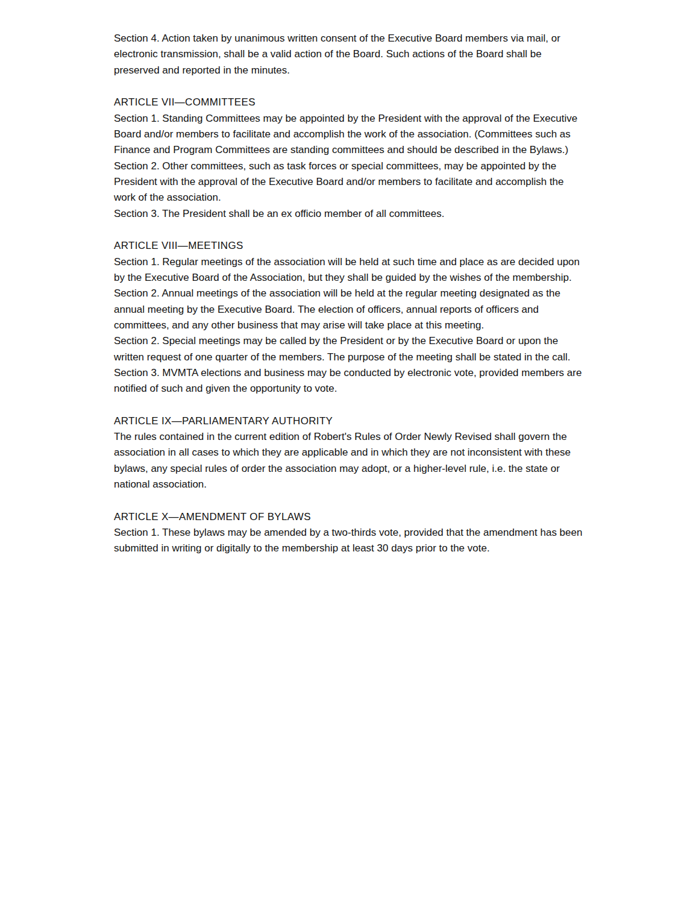Section 4. Action taken by unanimous written consent of the Executive Board members via mail, or electronic transmission, shall be a valid action of the Board. Such actions of the Board shall be preserved and reported in the minutes.
ARTICLE VII—COMMITTEES
Section 1. Standing Committees may be appointed by the President with the approval of the Executive Board and/or members to facilitate and accomplish the work of the association. (Committees such as Finance and Program Committees are standing committees and should be described in the Bylaws.)
Section 2. Other committees, such as task forces or special committees, may be appointed by the President with the approval of the Executive Board and/or members to facilitate and accomplish the work of the association.
Section 3. The President shall be an ex officio member of all committees.
ARTICLE VIII—MEETINGS
Section 1. Regular meetings of the association will be held at such time and place as are decided upon by the Executive Board of the Association, but they shall be guided by the wishes of the membership.
Section 2. Annual meetings of the association will be held at the regular meeting designated as the annual meeting by the Executive Board. The election of officers, annual reports of officers and committees, and any other business that may arise will take place at this meeting.
Section 2. Special meetings may be called by the President or by the Executive Board or upon the written request of one quarter of the members. The purpose of the meeting shall be stated in the call.
Section 3. MVMTA elections and business may be conducted by electronic vote, provided members are notified of such and given the opportunity to vote.
ARTICLE IX—PARLIAMENTARY AUTHORITY
The rules contained in the current edition of Robert's Rules of Order Newly Revised shall govern the association in all cases to which they are applicable and in which they are not inconsistent with these bylaws, any special rules of order the association may adopt, or a higher-level rule, i.e. the state or national association.
ARTICLE X—AMENDMENT OF BYLAWS
Section 1. These bylaws may be amended by a two-thirds vote, provided that the amendment has been submitted in writing or digitally to the membership at least 30 days prior to the vote.